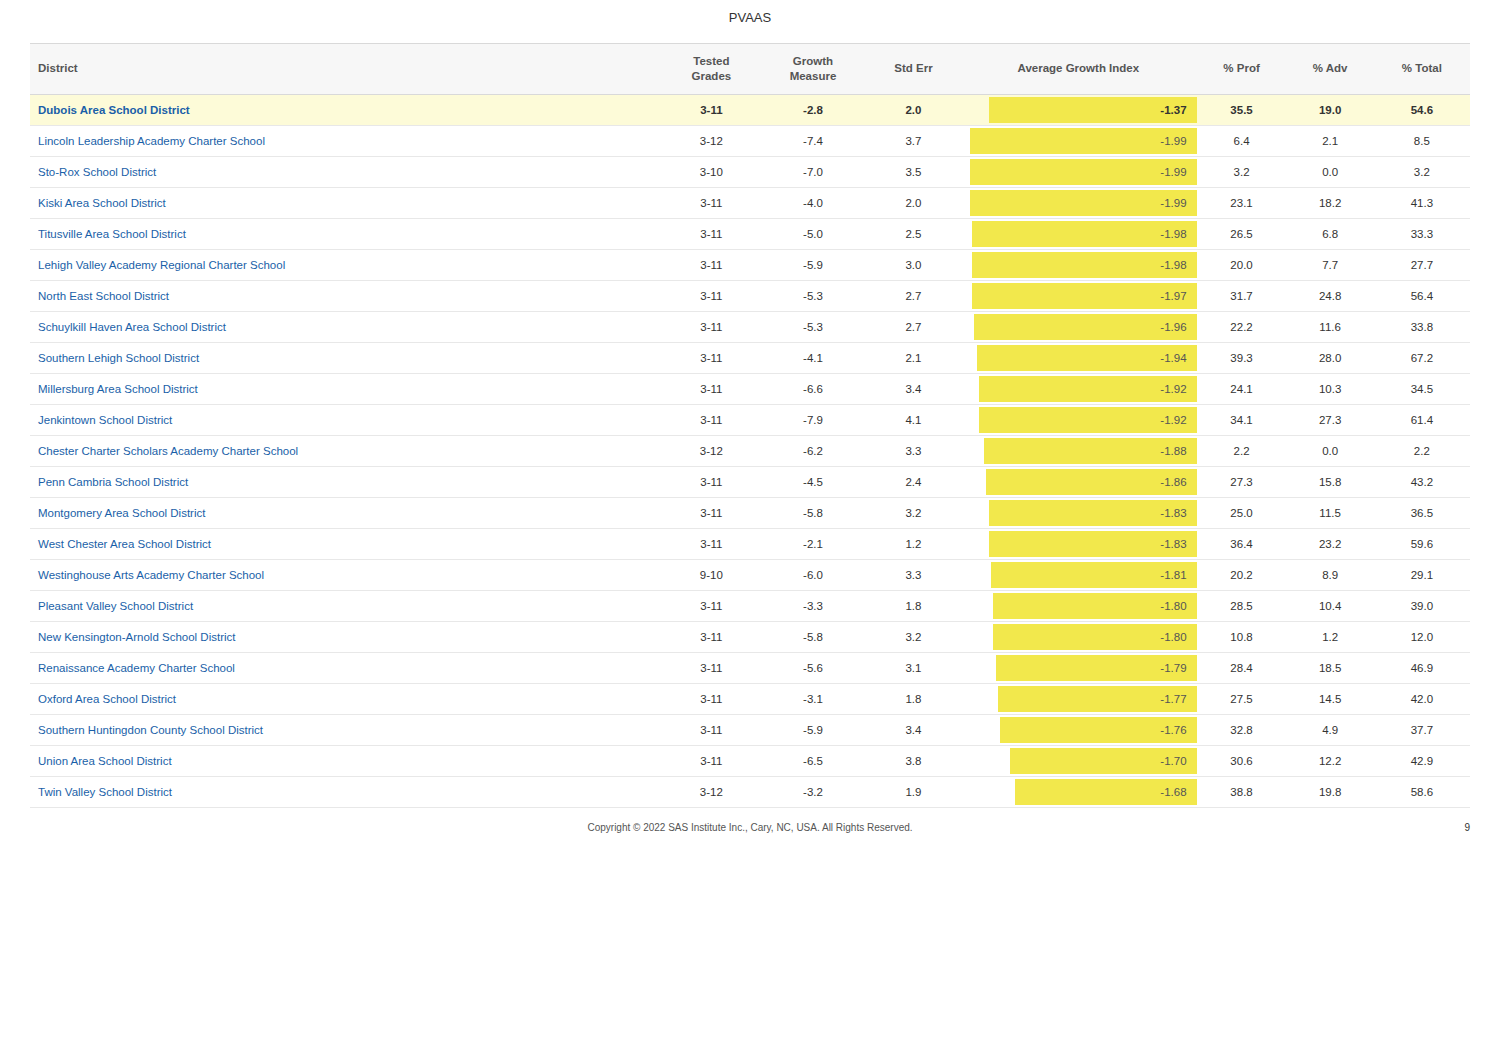PVAAS
| District | Tested Grades | Growth Measure | Std Err | Average Growth Index | % Prof | % Adv | % Total |
| --- | --- | --- | --- | --- | --- | --- | --- |
| Dubois Area School District | 3-11 | -2.8 | 2.0 | -1.37 | 35.5 | 19.0 | 54.6 |
| Lincoln Leadership Academy Charter School | 3-12 | -7.4 | 3.7 | -1.99 | 6.4 | 2.1 | 8.5 |
| Sto-Rox School District | 3-10 | -7.0 | 3.5 | -1.99 | 3.2 | 0.0 | 3.2 |
| Kiski Area School District | 3-11 | -4.0 | 2.0 | -1.99 | 23.1 | 18.2 | 41.3 |
| Titusville Area School District | 3-11 | -5.0 | 2.5 | -1.98 | 26.5 | 6.8 | 33.3 |
| Lehigh Valley Academy Regional Charter School | 3-11 | -5.9 | 3.0 | -1.98 | 20.0 | 7.7 | 27.7 |
| North East School District | 3-11 | -5.3 | 2.7 | -1.97 | 31.7 | 24.8 | 56.4 |
| Schuylkill Haven Area School District | 3-11 | -5.3 | 2.7 | -1.96 | 22.2 | 11.6 | 33.8 |
| Southern Lehigh School District | 3-11 | -4.1 | 2.1 | -1.94 | 39.3 | 28.0 | 67.2 |
| Millersburg Area School District | 3-11 | -6.6 | 3.4 | -1.92 | 24.1 | 10.3 | 34.5 |
| Jenkintown School District | 3-11 | -7.9 | 4.1 | -1.92 | 34.1 | 27.3 | 61.4 |
| Chester Charter Scholars Academy Charter School | 3-12 | -6.2 | 3.3 | -1.88 | 2.2 | 0.0 | 2.2 |
| Penn Cambria School District | 3-11 | -4.5 | 2.4 | -1.86 | 27.3 | 15.8 | 43.2 |
| Montgomery Area School District | 3-11 | -5.8 | 3.2 | -1.83 | 25.0 | 11.5 | 36.5 |
| West Chester Area School District | 3-11 | -2.1 | 1.2 | -1.83 | 36.4 | 23.2 | 59.6 |
| Westinghouse Arts Academy Charter School | 9-10 | -6.0 | 3.3 | -1.81 | 20.2 | 8.9 | 29.1 |
| Pleasant Valley School District | 3-11 | -3.3 | 1.8 | -1.80 | 28.5 | 10.4 | 39.0 |
| New Kensington-Arnold School District | 3-11 | -5.8 | 3.2 | -1.80 | 10.8 | 1.2 | 12.0 |
| Renaissance Academy Charter School | 3-11 | -5.6 | 3.1 | -1.79 | 28.4 | 18.5 | 46.9 |
| Oxford Area School District | 3-11 | -3.1 | 1.8 | -1.77 | 27.5 | 14.5 | 42.0 |
| Southern Huntingdon County School District | 3-11 | -5.9 | 3.4 | -1.76 | 32.8 | 4.9 | 37.7 |
| Union Area School District | 3-11 | -6.5 | 3.8 | -1.70 | 30.6 | 12.2 | 42.9 |
| Twin Valley School District | 3-12 | -3.2 | 1.9 | -1.68 | 38.8 | 19.8 | 58.6 |
Copyright © 2022 SAS Institute Inc., Cary, NC, USA. All Rights Reserved. 9